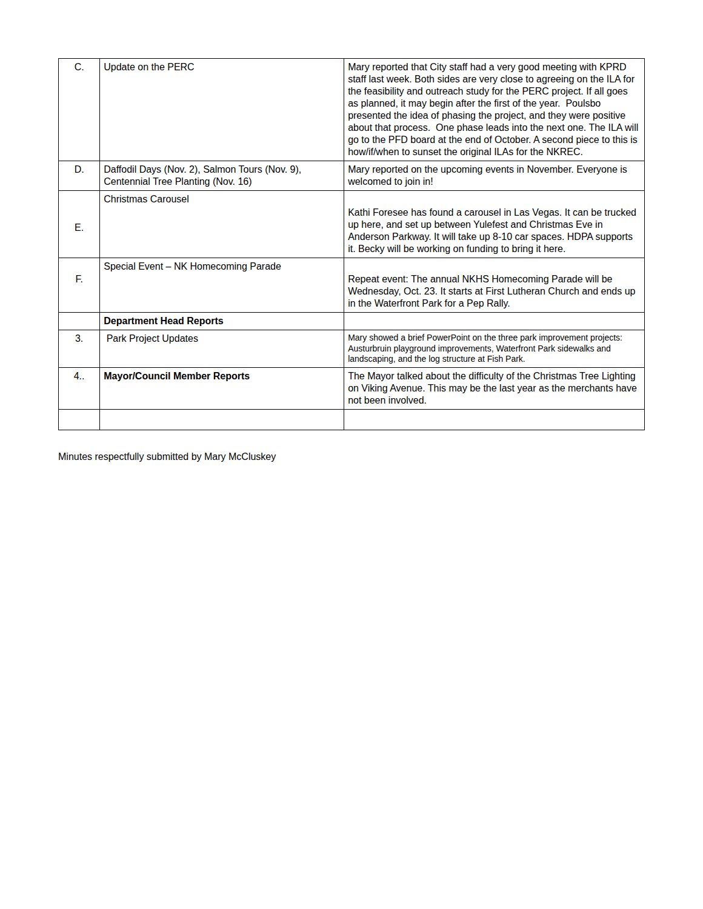| C. | Update on the PERC | Mary reported that City staff had a very good meeting with KPRD staff last week. Both sides are very close to agreeing on the ILA for the feasibility and outreach study for the PERC project. If all goes as planned, it may begin after the first of the year. Poulsbo presented the idea of phasing the project, and they were positive about that process. One phase leads into the next one. The ILA will go to the PFD board at the end of October. A second piece to this is how/if/when to sunset the original ILAs for the NKREC. |
| D. | Daffodil Days (Nov. 2), Salmon Tours (Nov. 9), Centennial Tree Planting (Nov. 16) | Mary reported on the upcoming events in November. Everyone is welcomed to join in! |
| E. | Christmas Carousel | Kathi Foresee has found a carousel in Las Vegas. It can be trucked up here, and set up between Yulefest and Christmas Eve in Anderson Parkway. It will take up 8-10 car spaces. HDPA supports it. Becky will be working on funding to bring it here. |
| F. | Special Event – NK Homecoming Parade | Repeat event: The annual NKHS Homecoming Parade will be Wednesday, Oct. 23. It starts at First Lutheran Church and ends up in the Waterfront Park for a Pep Rally. |
| | Department Head Reports | |
| 3. | Park Project Updates | Mary showed a brief PowerPoint on the three park improvement projects: Austurbruin playground improvements, Waterfront Park sidewalks and landscaping, and the log structure at Fish Park. |
| 4.. | Mayor/Council Member Reports | The Mayor talked about the difficulty of the Christmas Tree Lighting on Viking Avenue. This may be the last year as the merchants have not been involved. |
Minutes respectfully submitted by Mary McCluskey